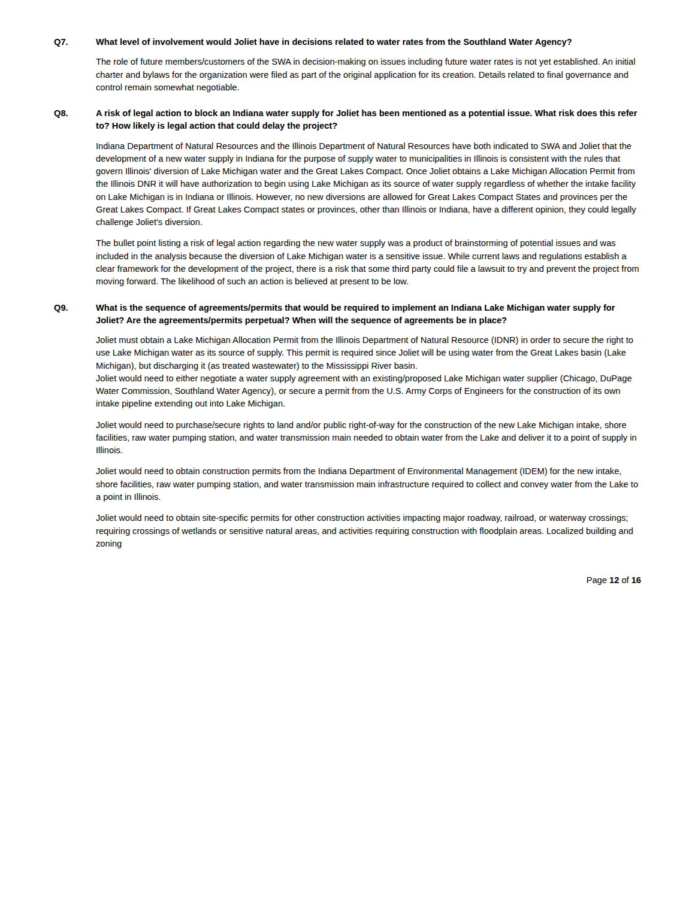Q7.
What level of involvement would Joliet have in decisions related to water rates from the Southland Water Agency?
The role of future members/customers of the SWA in decision-making on issues including future water rates is not yet established. An initial charter and bylaws for the organization were filed as part of the original application for its creation. Details related to final governance and control remain somewhat negotiable.
Q8.
A risk of legal action to block an Indiana water supply for Joliet has been mentioned as a potential issue. What risk does this refer to? How likely is legal action that could delay the project?
Indiana Department of Natural Resources and the Illinois Department of Natural Resources have both indicated to SWA and Joliet that the development of a new water supply in Indiana for the purpose of supply water to municipalities in Illinois is consistent with the rules that govern Illinois' diversion of Lake Michigan water and the Great Lakes Compact. Once Joliet obtains a Lake Michigan Allocation Permit from the Illinois DNR it will have authorization to begin using Lake Michigan as its source of water supply regardless of whether the intake facility on Lake Michigan is in Indiana or Illinois. However, no new diversions are allowed for Great Lakes Compact States and provinces per the Great Lakes Compact. If Great Lakes Compact states or provinces, other than Illinois or Indiana, have a different opinion, they could legally challenge Joliet's diversion.
The bullet point listing a risk of legal action regarding the new water supply was a product of brainstorming of potential issues and was included in the analysis because the diversion of Lake Michigan water is a sensitive issue. While current laws and regulations establish a clear framework for the development of the project, there is a risk that some third party could file a lawsuit to try and prevent the project from moving forward. The likelihood of such an action is believed at present to be low.
Q9.
What is the sequence of agreements/permits that would be required to implement an Indiana Lake Michigan water supply for Joliet? Are the agreements/permits perpetual? When will the sequence of agreements be in place?
Joliet must obtain a Lake Michigan Allocation Permit from the Illinois Department of Natural Resource (IDNR) in order to secure the right to use Lake Michigan water as its source of supply. This permit is required since Joliet will be using water from the Great Lakes basin (Lake Michigan), but discharging it (as treated wastewater) to the Mississippi River basin.
Joliet would need to either negotiate a water supply agreement with an existing/proposed Lake Michigan water supplier (Chicago, DuPage Water Commission, Southland Water Agency), or secure a permit from the U.S. Army Corps of Engineers for the construction of its own intake pipeline extending out into Lake Michigan.
Joliet would need to purchase/secure rights to land and/or public right-of-way for the construction of the new Lake Michigan intake, shore facilities, raw water pumping station, and water transmission main needed to obtain water from the Lake and deliver it to a point of supply in Illinois.
Joliet would need to obtain construction permits from the Indiana Department of Environmental Management (IDEM) for the new intake, shore facilities, raw water pumping station, and water transmission main infrastructure required to collect and convey water from the Lake to a point in Illinois.
Joliet would need to obtain site-specific permits for other construction activities impacting major roadway, railroad, or waterway crossings; requiring crossings of wetlands or sensitive natural areas, and activities requiring construction with floodplain areas. Localized building and zoning
Page 12 of 16